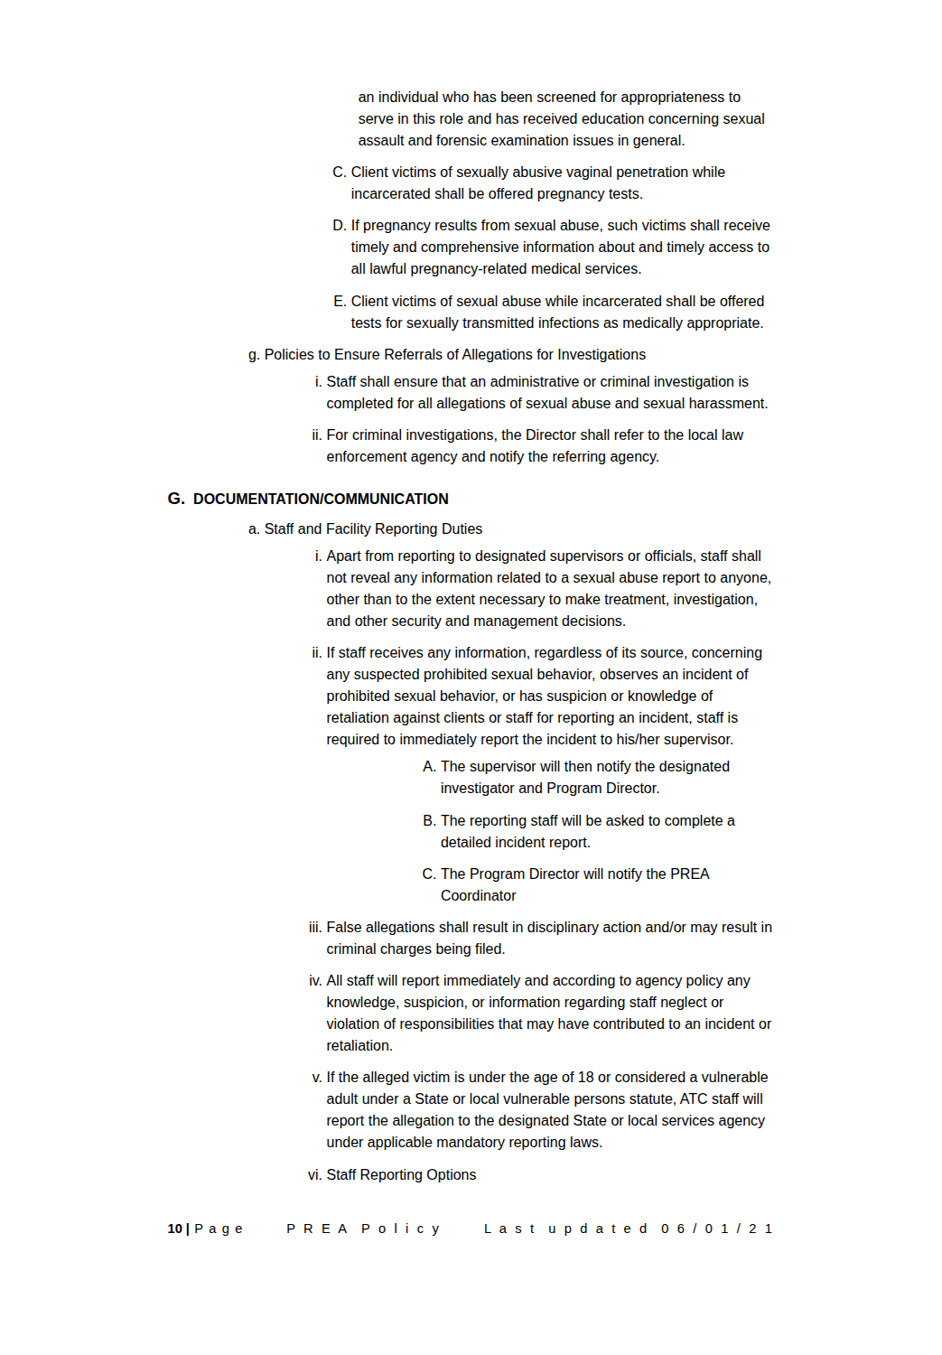an individual who has been screened for appropriateness to serve in this role and has received education concerning sexual assault and forensic examination issues in general.
Client victims of sexually abusive vaginal penetration while incarcerated shall be offered pregnancy tests.
If pregnancy results from sexual abuse, such victims shall receive timely and comprehensive information about and timely access to all lawful pregnancy-related medical services.
Client victims of sexual abuse while incarcerated shall be offered tests for sexually transmitted infections as medically appropriate.
Policies to Ensure Referrals of Allegations for Investigations
Staff shall ensure that an administrative or criminal investigation is completed for all allegations of sexual abuse and sexual harassment.
For criminal investigations, the Director shall refer to the local law enforcement agency and notify the referring agency.
G. DOCUMENTATION/COMMUNICATION
Staff and Facility Reporting Duties
Apart from reporting to designated supervisors or officials, staff shall not reveal any information related to a sexual abuse report to anyone, other than to the extent necessary to make treatment, investigation, and other security and management decisions.
If staff receives any information, regardless of its source, concerning any suspected prohibited sexual behavior, observes an incident of prohibited sexual behavior, or has suspicion or knowledge of retaliation against clients or staff for reporting an incident, staff is required to immediately report the incident to his/her supervisor.
The supervisor will then notify the designated investigator and Program Director.
The reporting staff will be asked to complete a detailed incident report.
The Program Director will notify the PREA Coordinator
False allegations shall result in disciplinary action and/or may result in criminal charges being filed.
All staff will report immediately and according to agency policy any knowledge, suspicion, or information regarding staff neglect or violation of responsibilities that may have contributed to an incident or retaliation.
If the alleged victim is under the age of 18 or considered a vulnerable adult under a State or local vulnerable persons statute, ATC staff will report the allegation to the designated State or local services agency under applicable mandatory reporting laws.
Staff Reporting Options
10 | P a g e P R E A P o l i c y L a s t u p d a t e d 0 6 / 0 1 / 2 1